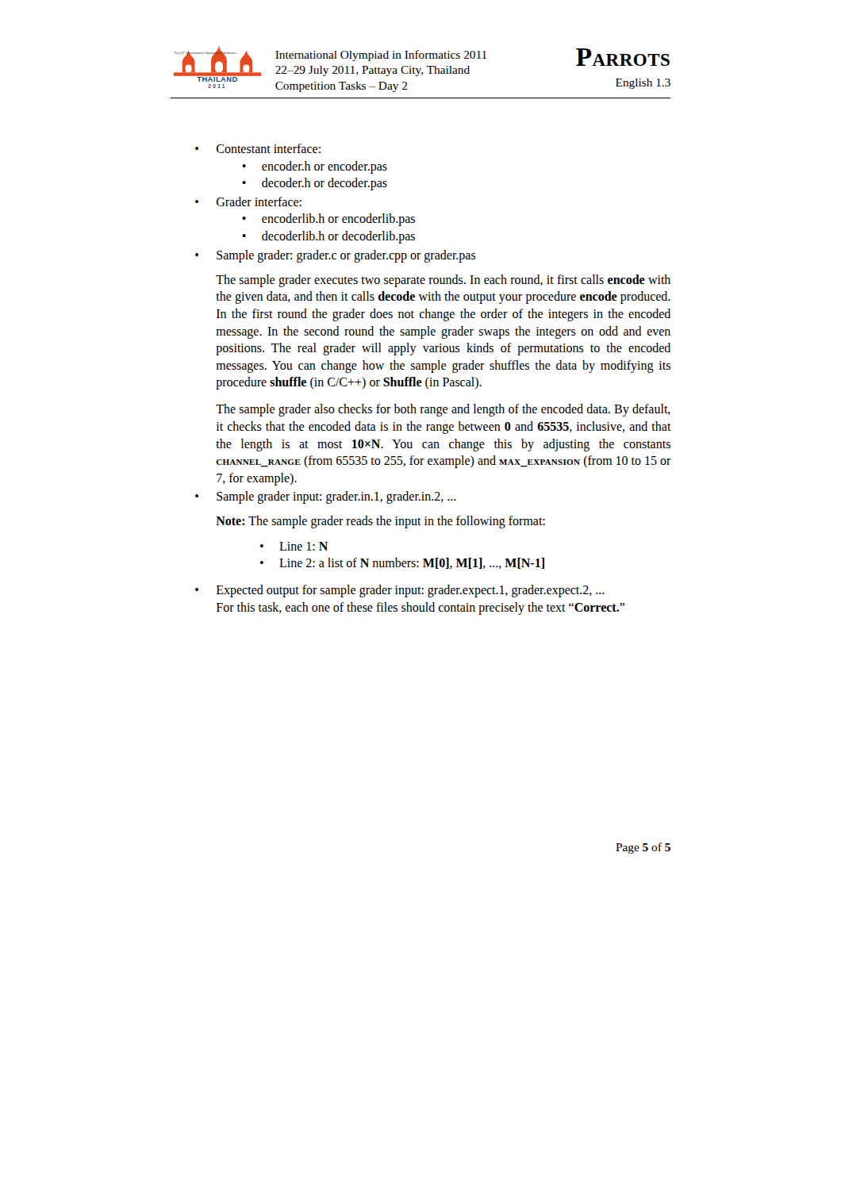THAILAND 2011 The 23rd International Olympiad in Informatics
International Olympiad in Informatics 2011
22–29 July 2011, Pattaya City, Thailand
Competition Tasks – Day 2
Parrots
English 1.3
Contestant interface:
encoder.h or encoder.pas
decoder.h or decoder.pas
Grader interface:
encoderlib.h or encoderlib.pas
decoderlib.h or decoderlib.pas
Sample grader: grader.c or grader.cpp or grader.pas
The sample grader executes two separate rounds. In each round, it first calls encode with the given data, and then it calls decode with the output your procedure encode produced. In the first round the grader does not change the order of the integers in the encoded message. In the second round the sample grader swaps the integers on odd and even positions. The real grader will apply various kinds of permutations to the encoded messages. You can change how the sample grader shuffles the data by modifying its procedure shuffle (in C/C++) or Shuffle (in Pascal).
The sample grader also checks for both range and length of the encoded data. By default, it checks that the encoded data is in the range between 0 and 65535, inclusive, and that the length is at most 10×N. You can change this by adjusting the constants channel_range (from 65535 to 255, for example) and max_expansion (from 10 to 15 or 7, for example).
Sample grader input: grader.in.1, grader.in.2, ...
Note: The sample grader reads the input in the following format:
Line 1: N
Line 2: a list of N numbers: M[0], M[1], ..., M[N-1]
Expected output for sample grader input: grader.expect.1, grader.expect.2, ...
For this task, each one of these files should contain precisely the text “Correct.”
Page 5 of 5